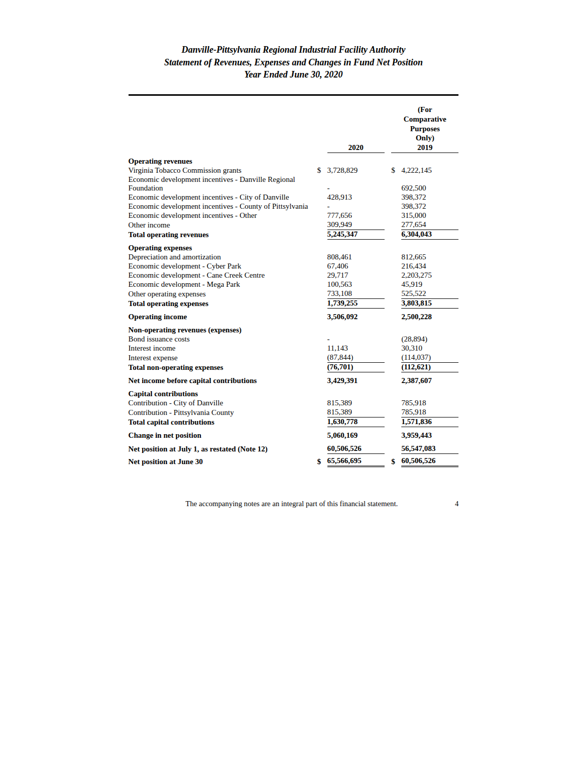Danville-Pittsylvania Regional Industrial Facility Authority
Statement of Revenues, Expenses and Changes in Fund Net Position
Year Ended June 30, 2020
| | | | | (For Comparative Purposes Only) |
| | | 2020 | | 2019 |
| Operating revenues | | | | | |
| Virginia Tobacco Commission grants | $ | 3,728,829 | | $ | 4,222,145 |
| Economic development incentives - Danville Regional Foundation | | - | | | 692,500 |
| Economic development incentives - City of Danville | | 428,913 | | | 398,372 |
| Economic development incentives - County of Pittsylvania | | - | | | 398,372 |
| Economic development incentives - Other | | 777,656 | | | 315,000 |
| Other income | | 309,949 | | | 277,654 |
| Total operating revenues | | 5,245,347 | | | 6,304,043 |
| Operating expenses | | | | | |
| Depreciation and amortization | | 808,461 | | | 812,665 |
| Economic development - Cyber Park | | 67,406 | | | 216,434 |
| Economic development - Cane Creek Centre | | 29,717 | | | 2,203,275 |
| Economic development - Mega Park | | 100,563 | | | 45,919 |
| Other operating expenses | | 733,108 | | | 525,522 |
| Total operating expenses | | 1,739,255 | | | 3,803,815 |
| Operating income | | 3,506,092 | | | 2,500,228 |
| Non-operating revenues (expenses) | | | | | |
| Bond issuance costs | | - | | | (28,894) |
| Interest income | | 11,143 | | | 30,310 |
| Interest expense | | (87,844) | | | (114,037) |
| Total non-operating expenses | | (76,701) | | | (112,621) |
| Net income before capital contributions | | 3,429,391 | | | 2,387,607 |
| Capital contributions | | | | | |
| Contribution - City of Danville | | 815,389 | | | 785,918 |
| Contribution - Pittsylvania County | | 815,389 | | | 785,918 |
| Total capital contributions | | 1,630,778 | | | 1,571,836 |
| Change in net position | | 5,060,169 | | | 3,959,443 |
| Net position at July 1, as restated (Note 12) | | 60,506,526 | | | 56,547,083 |
| Net position at June 30 | $ | 65,566,695 | | $ | 60,506,526 |
The accompanying notes are an integral part of this financial statement. 4